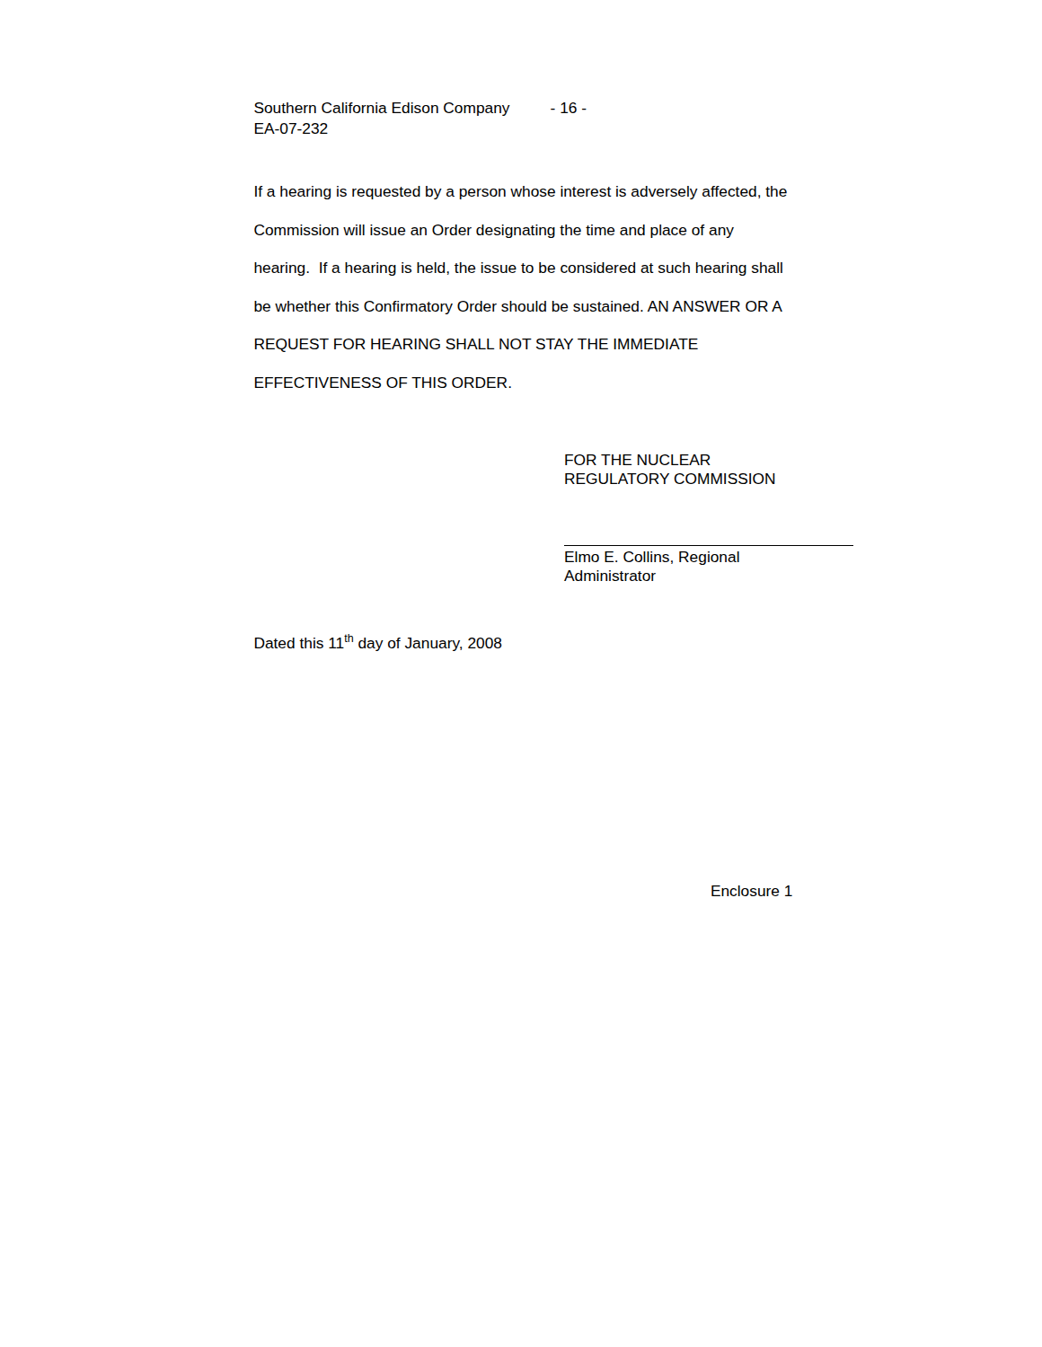Southern California Edison Company - 16 -
EA-07-232
If a hearing is requested by a person whose interest is adversely affected, the Commission will issue an Order designating the time and place of any hearing. If a hearing is held, the issue to be considered at such hearing shall be whether this Confirmatory Order should be sustained. An answer or a request for hearing shall not stay the immediate effectiveness of this order.
FOR THE NUCLEAR REGULATORY COMMISSION
Elmo E. Collins, Regional Administrator
Dated this 11th day of January, 2008
Enclosure 1